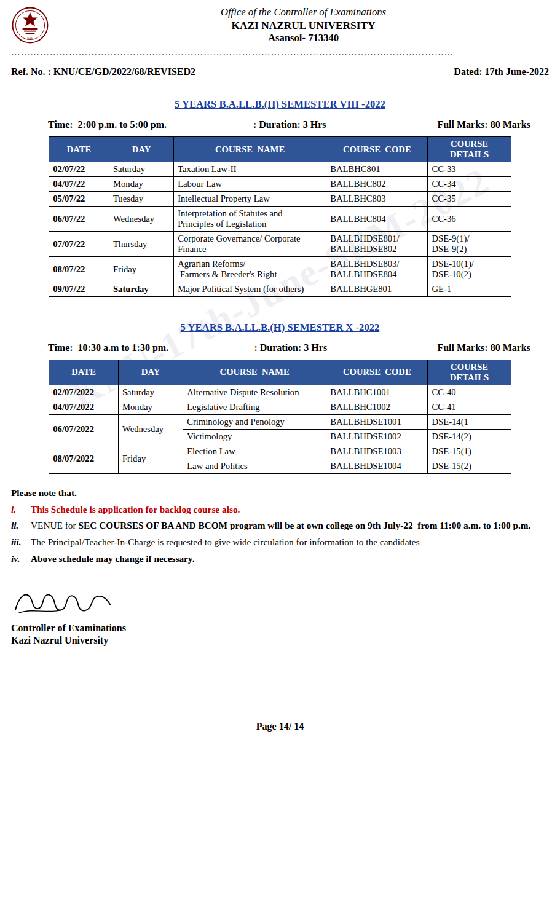KNU-17th-June-SEM-2022
KNU
Office of the Controller of Examinations
KAZI NAZRUL UNIVERSITY
Asansol- 713340
…………………………………………………………………………………………………………………………
Ref. No. : KNU/CE/GD/2022/68/REVISED2
Dated: 17th June-2022
5 YEARS B.A.LL.B.(H) SEMESTER VIII -2022
Time: 2:00 p.m. to 5:00 pm.
: Duration: 3 Hrs
Full Marks: 80 Marks
| DATE | DAY | COURSE NAME | COURSE CODE | COURSE DETAILS |
| --- | --- | --- | --- | --- |
| 02/07/22 | Saturday | Taxation Law-II | BALBHC801 | CC-33 |
| 04/07/22 | Monday | Labour Law | BALLBHC802 | CC-34 |
| 05/07/22 | Tuesday | Intellectual Property Law | BALLBHC803 | CC-35 |
| 06/07/22 | Wednesday | Interpretation of Statutes and Principles of Legislation | BALLBHC804 | CC-36 |
| 07/07/22 | Thursday | Corporate Governance/ Corporate Finance | BALLBHDSE801/ BALLBHDSE802 | DSE-9(1)/ DSE-9(2) |
| 08/07/22 | Friday | Agrarian Reforms/ Farmers & Breeder's Right | BALLBHDSE803/ BALLBHDSE804 | DSE-10(1)/ DSE-10(2) |
| 09/07/22 | Saturday | Major Political System (for others) | BALLBHGE801 | GE-1 |
5 YEARS B.A.LL.B.(H) SEMESTER X -2022
Time: 10:30 a.m to 1:30 pm.
: Duration: 3 Hrs
Full Marks: 80 Marks
| DATE | DAY | COURSE NAME | COURSE CODE | COURSE DETAILS |
| --- | --- | --- | --- | --- |
| 02/07/2022 | Saturday | Alternative Dispute Resolution | BALLBHC1001 | CC-40 |
| 04/07/2022 | Monday | Legislative Drafting | BALLBHC1002 | CC-41 |
| 06/07/2022 | Wednesday | Criminology and Penology | BALLBHDSE1001 | DSE-14(1 |
| Victimology | BALLBHDSE1002 | DSE-14(2) |
| 08/07/2022 | Friday | Election Law | BALLBHDSE1003 | DSE-15(1) |
| Law and Politics | BALLBHDSE1004 | DSE-15(2) |
Please note that.
i. This Schedule is application for backlog course also.
ii. VENUE for SEC COURSES OF BA and BCOM program will be at own college on 9th July-22 from 11:00 a.m. to 1:00 p.m.
iii. The Principal/Teacher-In-Charge is requested to give wide circulation for information to the candidates
iv. Above schedule may change if necessary.
Controller of Examinations
Kazi Nazrul University
Page 14/ 14